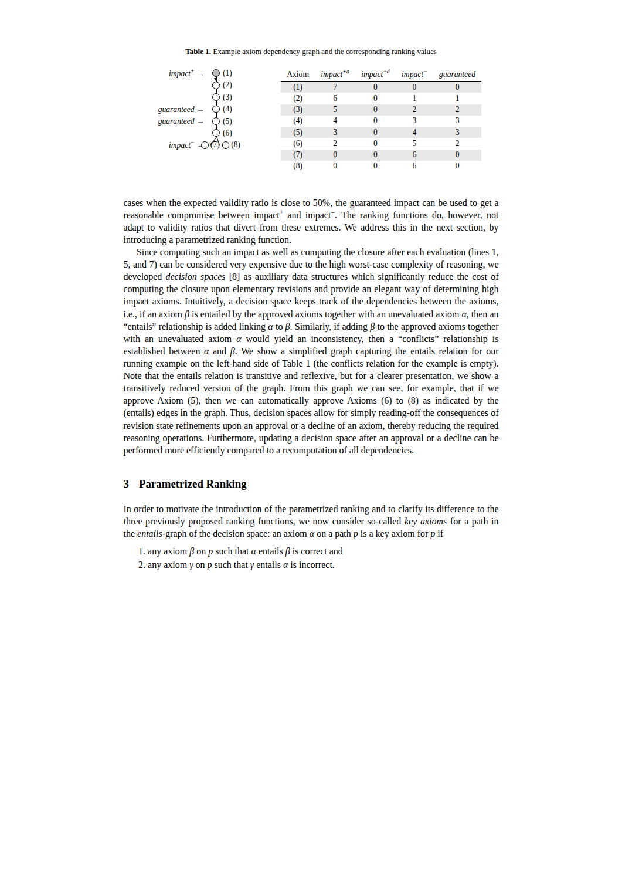Table 1. Example axiom dependency graph and the corresponding ranking values
impact+ →
guaranteed →
guaranteed →
impact− →
(1)
(2)
(3)
(4)
(5)
(6)
(7)
(8)
| Axiom | impact +a | impact +d | impact − | guaranteed |
| --- | --- | --- | --- | --- |
| (1) | 7 | 0 | 0 | 0 |
| (2) | 6 | 0 | 1 | 1 |
| (3) | 5 | 0 | 2 | 2 |
| (4) | 4 | 0 | 3 | 3 |
| (5) | 3 | 0 | 4 | 3 |
| (6) | 2 | 0 | 5 | 2 |
| (7) | 0 | 0 | 6 | 0 |
| (8) | 0 | 0 | 6 | 0 |
cases when the expected validity ratio is close to 50%, the guaranteed impact can be used to get a reasonable compromise between impact+ and impact−. The ranking functions do, however, not adapt to validity ratios that divert from these extremes. We address this in the next section, by introducing a parametrized ranking function.
Since computing such an impact as well as computing the closure after each evaluation (lines 1, 5, and 7) can be considered very expensive due to the high worst-case complexity of reasoning, we developed decision spaces [8] as auxiliary data structures which significantly reduce the cost of computing the closure upon elementary revisions and provide an elegant way of determining high impact axioms. Intuitively, a decision space keeps track of the dependencies between the axioms, i.e., if an axiom β is entailed by the approved axioms together with an unevaluated axiom α, then an “entails” relationship is added linking α to β. Similarly, if adding β to the approved axioms together with an unevaluated axiom α would yield an inconsistency, then a “conflicts” relationship is established between α and β. We show a simplified graph capturing the entails relation for our running example on the left-hand side of Table 1 (the conflicts relation for the example is empty). Note that the entails relation is transitive and reflexive, but for a clearer presentation, we show a transitively reduced version of the graph. From this graph we can see, for example, that if we approve Axiom (5), then we can automatically approve Axioms (6) to (8) as indicated by the (entails) edges in the graph. Thus, decision spaces allow for simply reading-off the consequences of revision state refinements upon an approval or a decline of an axiom, thereby reducing the required reasoning operations. Furthermore, updating a decision space after an approval or a decline can be performed more efficiently compared to a recomputation of all dependencies.
3 Parametrized Ranking
In order to motivate the introduction of the parametrized ranking and to clarify its difference to the three previously proposed ranking functions, we now consider so-called key axioms for a path in the entails-graph of the decision space: an axiom α on a path p is a key axiom for p if
any axiom β on p such that α entails β is correct and
any axiom γ on p such that γ entails α is incorrect.